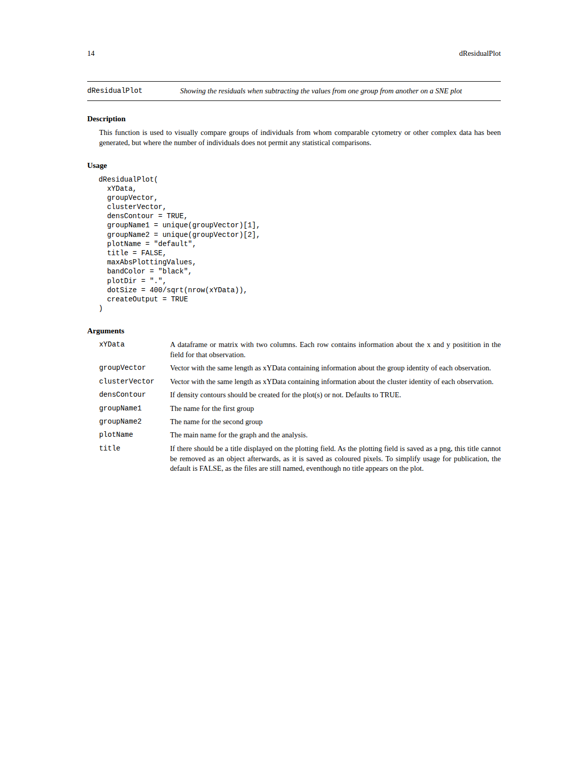14 dResidualPlot
dResidualPlot
Showing the residuals when subtracting the values from one group from another on a SNE plot
Description
This function is used to visually compare groups of individuals from whom comparable cytometry or other complex data has been generated, but where the number of individuals does not permit any statistical comparisons.
Usage
dResidualPlot(
  xYData,
  groupVector,
  clusterVector,
  densContour = TRUE,
  groupName1 = unique(groupVector)[1],
  groupName2 = unique(groupVector)[2],
  plotName = "default",
  title = FALSE,
  maxAbsPlottingValues,
  bandColor = "black",
  plotDir = ".",
  dotSize = 400/sqrt(nrow(xYData)),
  createOutput = TRUE
)
Arguments
xYData
A dataframe or matrix with two columns. Each row contains information about the x and y positition in the field for that observation.
groupVector
Vector with the same length as xYData containing information about the group identity of each observation.
clusterVector
Vector with the same length as xYData containing information about the cluster identity of each observation.
densContour
If density contours should be created for the plot(s) or not. Defaults to TRUE.
groupName1
The name for the first group
groupName2
The name for the second group
plotName
The main name for the graph and the analysis.
title
If there should be a title displayed on the plotting field. As the plotting field is saved as a png, this title cannot be removed as an object afterwards, as it is saved as coloured pixels. To simplify usage for publication, the default is FALSE, as the files are still named, eventhough no title appears on the plot.